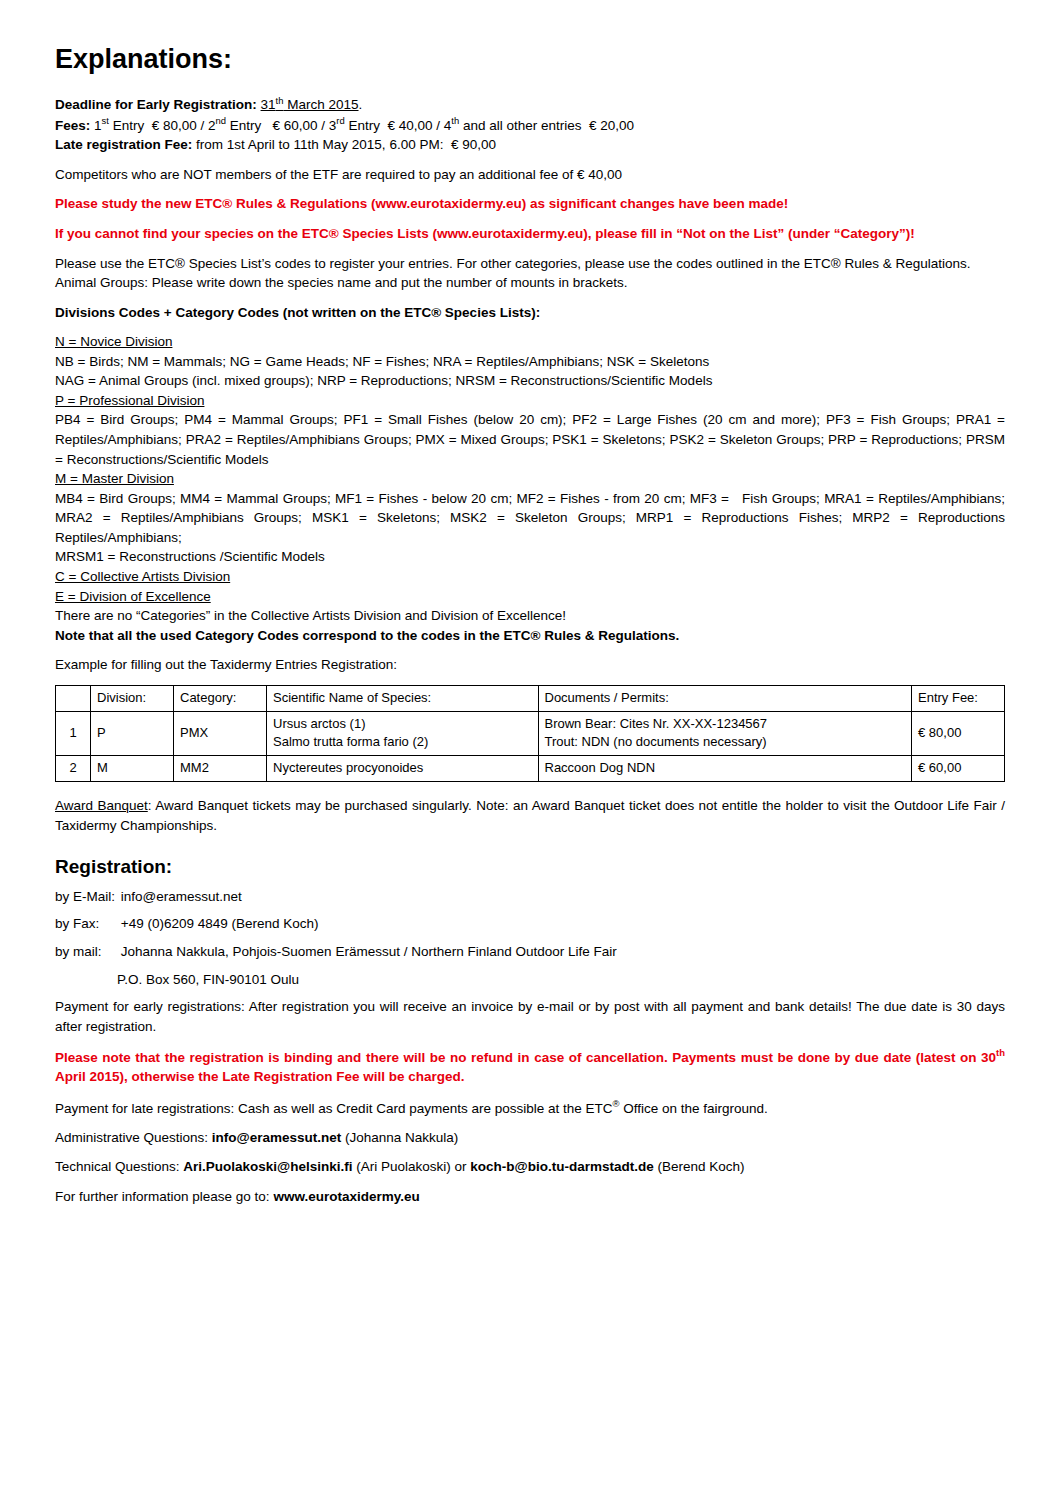Explanations:
Deadline for Early Registration: 31th March 2015.
Fees: 1st Entry € 80,00 / 2nd Entry € 60,00 / 3rd Entry € 40,00 / 4th and all other entries € 20,00
Late registration Fee: from 1st April to 11th May 2015, 6.00 PM: € 90,00
Competitors who are NOT members of the ETF are required to pay an additional fee of € 40,00
Please study the new ETC® Rules & Regulations (www.eurotaxidermy.eu) as significant changes have been made!
If you cannot find your species on the ETC® Species Lists (www.eurotaxidermy.eu), please fill in “Not on the List” (under “Category”)!
Please use the ETC® Species List’s codes to register your entries. For other categories, please use the codes outlined in the ETC® Rules & Regulations.
Animal Groups: Please write down the species name and put the number of mounts in brackets.
Divisions Codes + Category Codes (not written on the ETC® Species Lists):
N = Novice Division
NB = Birds; NM = Mammals; NG = Game Heads; NF = Fishes; NRA = Reptiles/Amphibians; NSK = Skeletons
NAG = Animal Groups (incl. mixed groups); NRP = Reproductions; NRSM = Reconstructions/Scientific Models
P = Professional Division
PB4 = Bird Groups; PM4 = Mammal Groups; PF1 = Small Fishes (below 20 cm); PF2 = Large Fishes (20 cm and more); PF3 = Fish Groups; PRA1 = Reptiles/Amphibians; PRA2 = Reptiles/Amphibians Groups; PMX = Mixed Groups; PSK1 = Skeletons; PSK2 = Skeleton Groups; PRP = Reproductions; PRSM = Reconstructions/Scientific Models
M = Master Division
MB4 = Bird Groups; MM4 = Mammal Groups; MF1 = Fishes - below 20 cm; MF2 = Fishes - from 20 cm; MF3 = Fish Groups; MRA1 = Reptiles/Amphibians; MRA2 = Reptiles/Amphibians Groups; MSK1 = Skeletons; MSK2 = Skeleton Groups; MRP1 = Reproductions Fishes; MRP2 = Reproductions Reptiles/Amphibians;
MRSM1 = Reconstructions /Scientific Models
C = Collective Artists Division
E = Division of Excellence
There are no “Categories” in the Collective Artists Division and Division of Excellence!
Note that all the used Category Codes correspond to the codes in the ETC® Rules & Regulations.
Example for filling out the Taxidermy Entries Registration:
| | Division: | Category: | Scientific Name of Species: | Documents / Permits: | Entry Fee: |
| --- | --- | --- | --- | --- | --- |
| 1 | P | PMX | Ursus arctos (1) Salmo trutta forma fario (2) | Brown Bear: Cites Nr. XX-XX-1234567 Trout: NDN (no documents necessary) | € 80,00 |
| 2 | M | MM2 | Nyctereutes procyonoides | Raccoon Dog NDN | € 60,00 |
Award Banquet: Award Banquet tickets may be purchased singularly. Note: an Award Banquet ticket does not entitle the holder to visit the Outdoor Life Fair / Taxidermy Championships.
Registration:
by E-Mail: info@eramessut.net
by Fax: +49 (0)6209 4849 (Berend Koch)
by mail: Johanna Nakkula, Pohjois-Suomen Erämessut / Northern Finland Outdoor Life Fair
P.O. Box 560, FIN-90101 Oulu
Payment for early registrations: After registration you will receive an invoice by e-mail or by post with all payment and bank details! The due date is 30 days after registration.
Please note that the registration is binding and there will be no refund in case of cancellation. Payments must be done by due date (latest on 30th April 2015), otherwise the Late Registration Fee will be charged.
Payment for late registrations: Cash as well as Credit Card payments are possible at the ETC® Office on the fairground.
Administrative Questions: info@eramessut.net (Johanna Nakkula)
Technical Questions: Ari.Puolakoski@helsinki.fi (Ari Puolakoski) or koch-b@bio.tu-darmstadt.de (Berend Koch)
For further information please go to: www.eurotaxidermy.eu